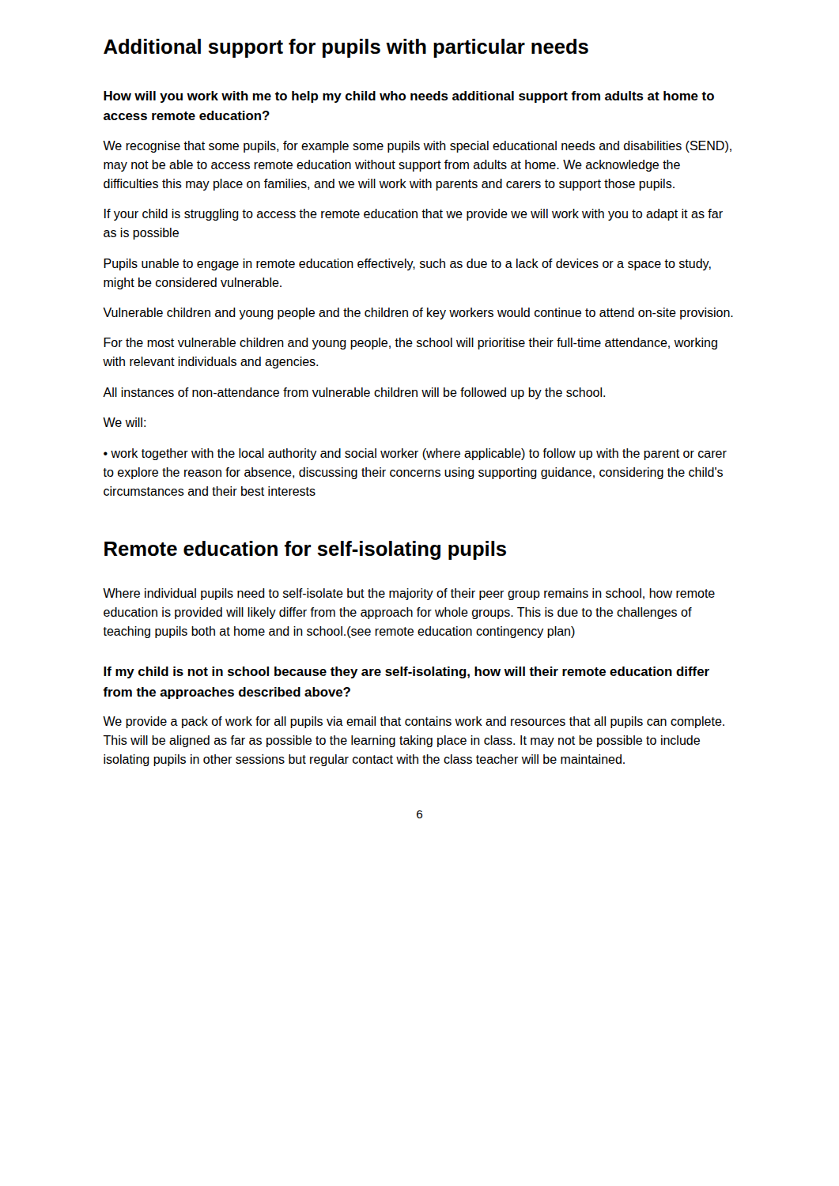Additional support for pupils with particular needs
How will you work with me to help my child who needs additional support from adults at home to access remote education?
We recognise that some pupils, for example some pupils with special educational needs and disabilities (SEND), may not be able to access remote education without support from adults at home. We acknowledge the difficulties this may place on families, and we will work with parents and carers to support those pupils.
If your child is struggling to access the remote education that we provide we will work with you to adapt it as far as is possible
Pupils unable to engage in remote education effectively, such as due to a lack of devices or a space to study, might be considered vulnerable.
Vulnerable children and young people and the children of key workers would continue to attend on-site provision.
For the most vulnerable children and young people, the school will prioritise their full-time attendance, working with relevant individuals and agencies.
All instances of non-attendance from vulnerable children will be followed up by the school.
We will:
• work together with the local authority and social worker (where applicable) to follow up with the parent or carer to explore the reason for absence, discussing their concerns using supporting guidance, considering the child's circumstances and their best interests
Remote education for self-isolating pupils
Where individual pupils need to self-isolate but the majority of their peer group remains in school, how remote education is provided will likely differ from the approach for whole groups. This is due to the challenges of teaching pupils both at home and in school.(see remote education contingency plan)
If my child is not in school because they are self-isolating, how will their remote education differ from the approaches described above?
We provide a pack of work for all pupils via email that contains work and resources that all pupils can complete. This will be aligned as far as possible to the learning taking place in class. It may not be possible to include isolating pupils in other sessions but regular contact with the class teacher will be maintained.
6